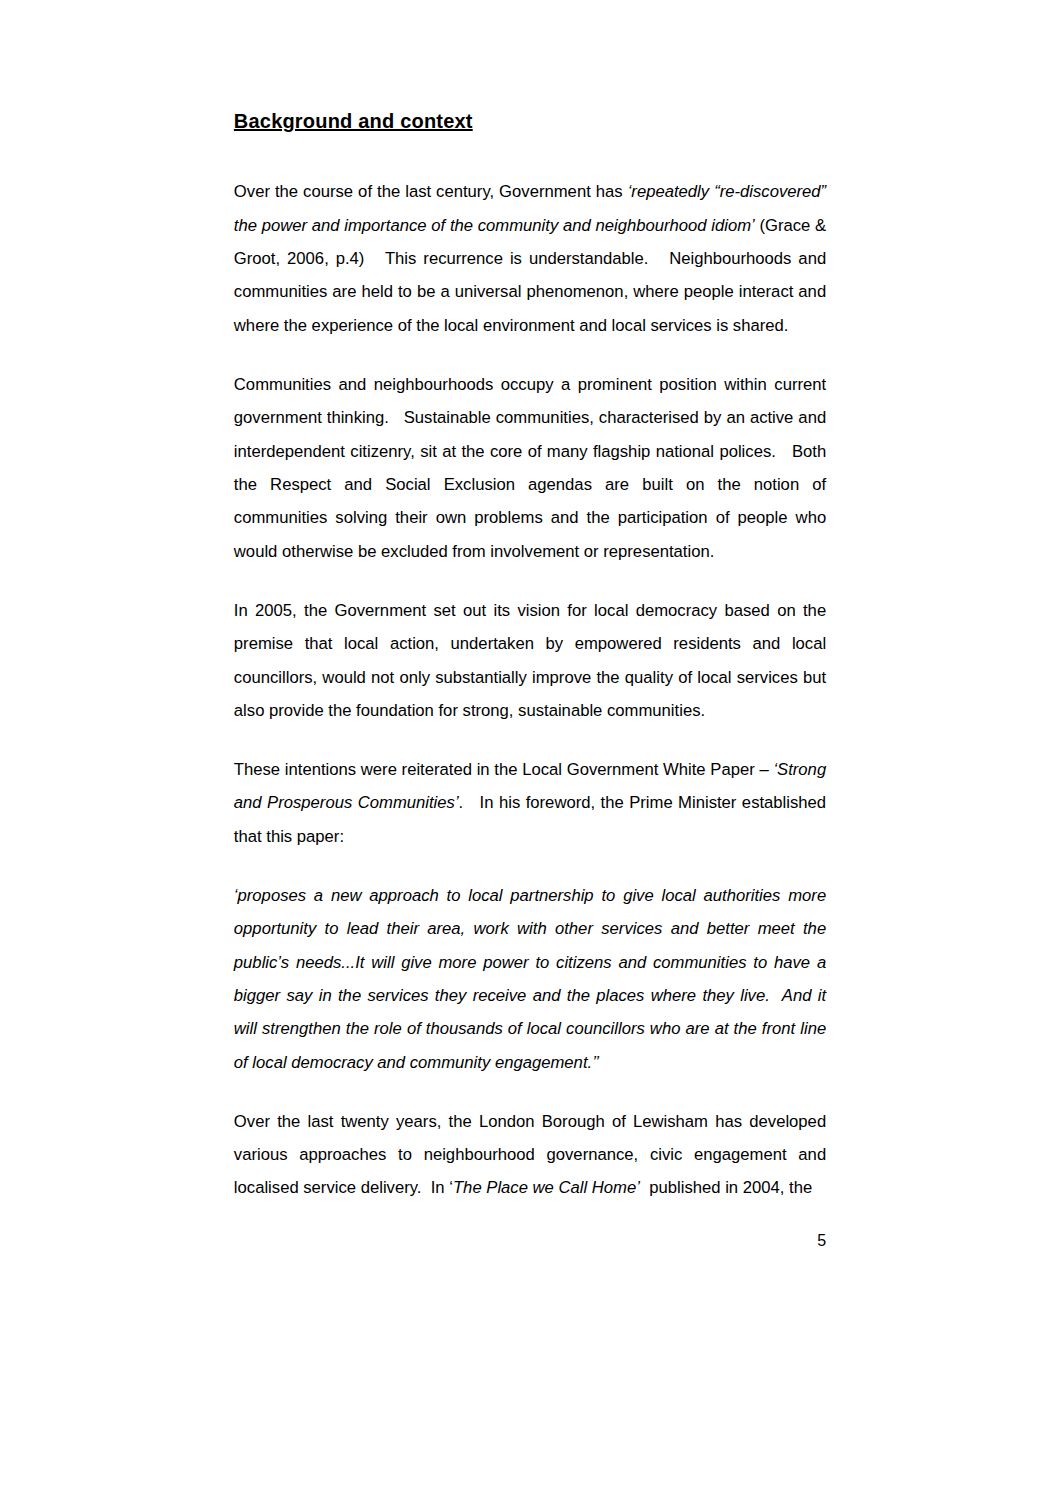Background and context
Over the course of the last century, Government has ‘repeatedly “re-discovered” the power and importance of the community and neighbourhood idiom’ (Grace & Groot, 2006, p.4) This recurrence is understandable. Neighbourhoods and communities are held to be a universal phenomenon, where people interact and where the experience of the local environment and local services is shared.
Communities and neighbourhoods occupy a prominent position within current government thinking. Sustainable communities, characterised by an active and interdependent citizenry, sit at the core of many flagship national polices. Both the Respect and Social Exclusion agendas are built on the notion of communities solving their own problems and the participation of people who would otherwise be excluded from involvement or representation.
In 2005, the Government set out its vision for local democracy based on the premise that local action, undertaken by empowered residents and local councillors, would not only substantially improve the quality of local services but also provide the foundation for strong, sustainable communities.
These intentions were reiterated in the Local Government White Paper – ‘Strong and Prosperous Communities’. In his foreword, the Prime Minister established that this paper:
‘proposes a new approach to local partnership to give local authorities more opportunity to lead their area, work with other services and better meet the public’s needs...It will give more power to citizens and communities to have a bigger say in the services they receive and the places where they live. And it will strengthen the role of thousands of local councillors who are at the front line of local democracy and community engagement.’’
Over the last twenty years, the London Borough of Lewisham has developed various approaches to neighbourhood governance, civic engagement and localised service delivery. In ‘The Place we Call Home’ published in 2004, the
5